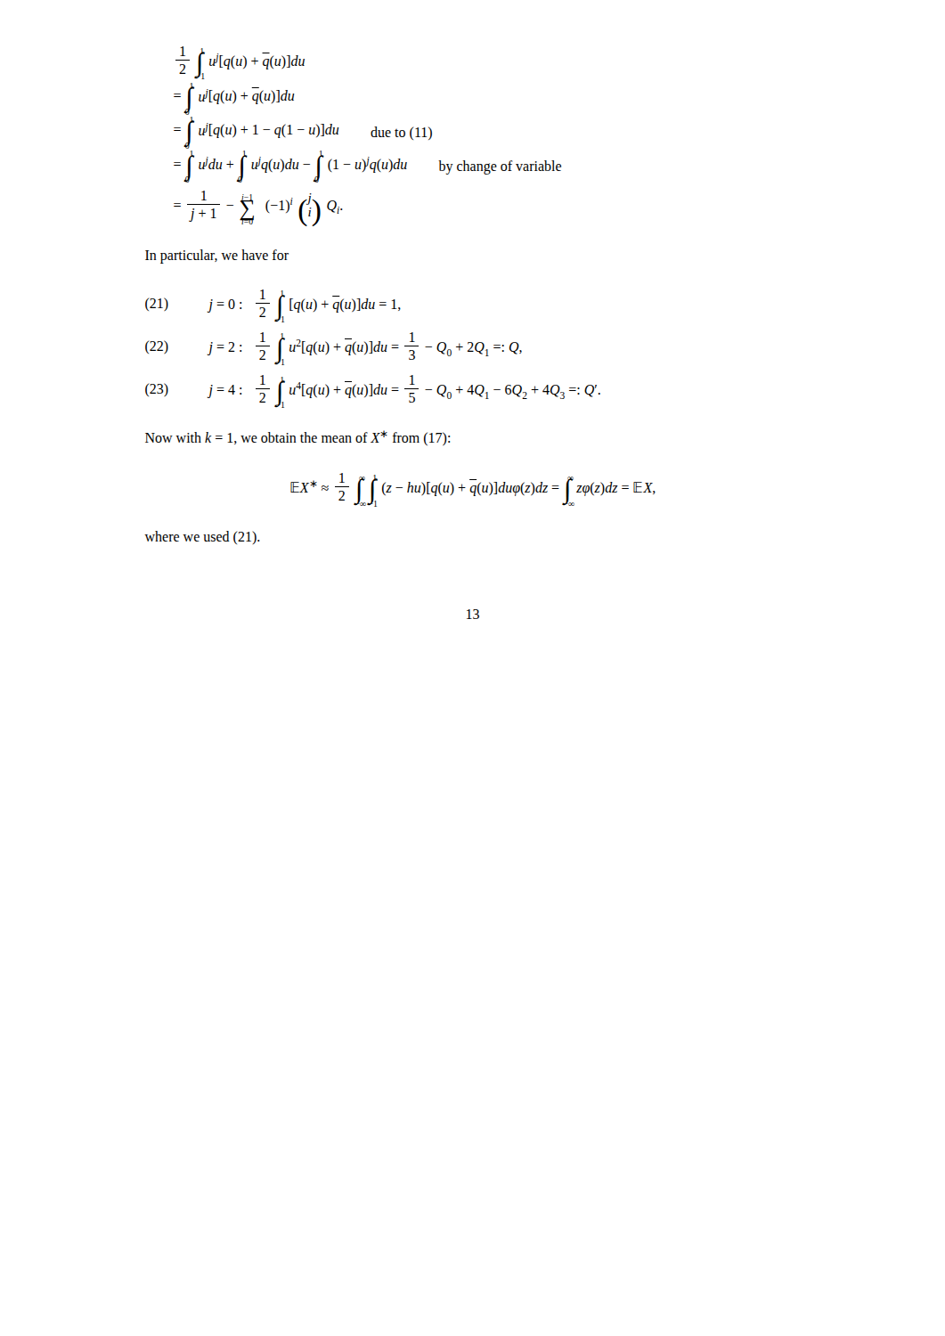12 1∫−1 uj[q(u) + q(u)]du
= 1∫0 uj[q(u) + q(u)]du
= 1∫0 uj[q(u) + 1 − q(1 − u)]du due to (11)
= 1∫0 ujdu + 1∫0 ujq(u)du − 1∫0 (1 − u)jq(u)du by change of variable
= 1 j + 1 − j−1∑i=0 (−1)i (j
i) Qi.
In particular, we have for
(21) j = 0 : 12 1∫−1 [q(u) + q(u)]du = 1,
(22) j = 2 : 12 1∫−1 u2[q(u) + q(u)]du = 13 − Q0 + 2Q1 =: Q,
(23) j = 4 : 12 1∫−1 u4[q(u) + q(u)]du = 15 − Q0 + 4Q1 − 6Q2 + 4Q3 =: Q′.
Now with k = 1, we obtain the mean of X∗ from (17):
𝔼X∗ ≈ 12 ∞∫−∞ 1∫−1 (z − hu)[q(u) + q(u)]du φ(z)dz = ∞∫−∞ zφ(z)dz = 𝔼X,
where we used (21).
13